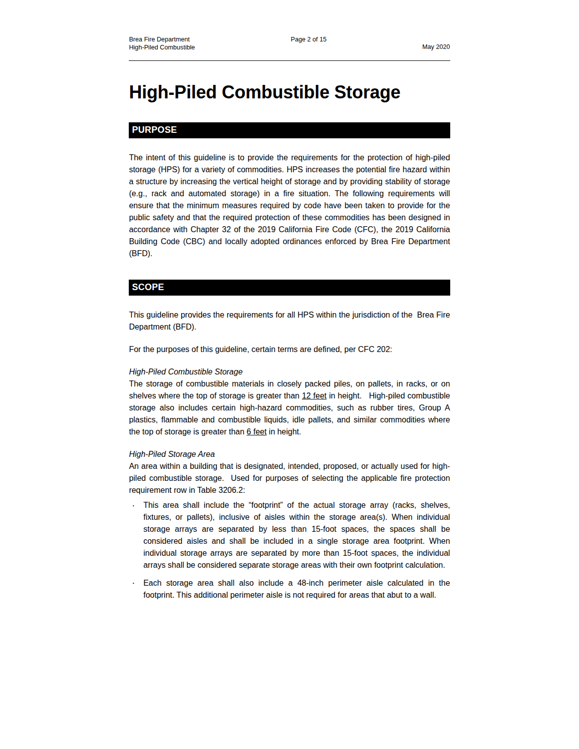Brea Fire Department
High-Piled Combustible
Page 2 of 15
May 2020
High-Piled Combustible Storage
PURPOSE
The intent of this guideline is to provide the requirements for the protection of high-piled storage (HPS) for a variety of commodities. HPS increases the potential fire hazard within a structure by increasing the vertical height of storage and by providing stability of storage (e.g., rack and automated storage) in a fire situation. The following requirements will ensure that the minimum measures required by code have been taken to provide for the public safety and that the required protection of these commodities has been designed in accordance with Chapter 32 of the 2019 California Fire Code (CFC), the 2019 California Building Code (CBC) and locally adopted ordinances enforced by Brea Fire Department (BFD).
SCOPE
This guideline provides the requirements for all HPS within the jurisdiction of the Brea Fire Department (BFD).
For the purposes of this guideline, certain terms are defined, per CFC 202:
High-Piled Combustible Storage
The storage of combustible materials in closely packed piles, on pallets, in racks, or on shelves where the top of storage is greater than 12 feet in height. High-piled combustible storage also includes certain high-hazard commodities, such as rubber tires, Group A plastics, flammable and combustible liquids, idle pallets, and similar commodities where the top of storage is greater than 6 feet in height.
High-Piled Storage Area
An area within a building that is designated, intended, proposed, or actually used for high-piled combustible storage. Used for purposes of selecting the applicable fire protection requirement row in Table 3206.2:
This area shall include the “footprint” of the actual storage array (racks, shelves, fixtures, or pallets), inclusive of aisles within the storage area(s). When individual storage arrays are separated by less than 15-foot spaces, the spaces shall be considered aisles and shall be included in a single storage area footprint. When individual storage arrays are separated by more than 15-foot spaces, the individual arrays shall be considered separate storage areas with their own footprint calculation.
Each storage area shall also include a 48-inch perimeter aisle calculated in the footprint. This additional perimeter aisle is not required for areas that abut to a wall.